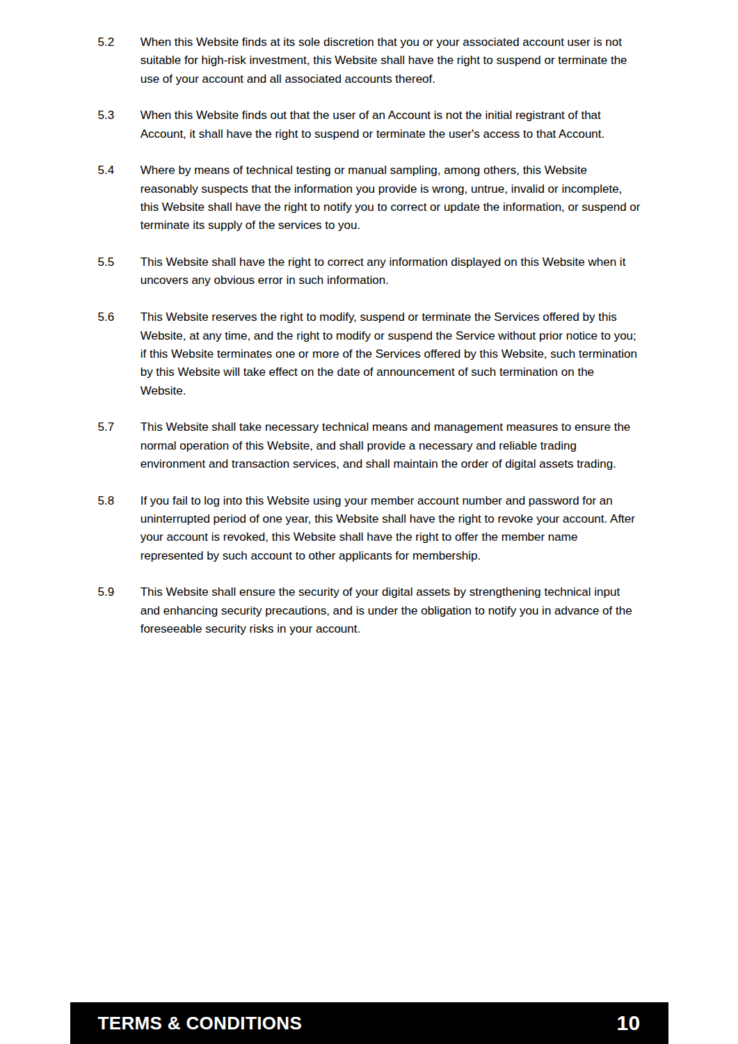5.2 When this Website finds at its sole discretion that you or your associated account user is not suitable for high-risk investment, this Website shall have the right to suspend or terminate the use of your account and all associated accounts thereof.
5.3 When this Website finds out that the user of an Account is not the initial registrant of that Account, it shall have the right to suspend or terminate the user's access to that Account.
5.4 Where by means of technical testing or manual sampling, among others, this Website reasonably suspects that the information you provide is wrong, untrue, invalid or incomplete, this Website shall have the right to notify you to correct or update the information, or suspend or terminate its supply of the services to you.
5.5 This Website shall have the right to correct any information displayed on this Website when it uncovers any obvious error in such information.
5.6 This Website reserves the right to modify, suspend or terminate the Services offered by this Website, at any time, and the right to modify or suspend the Service without prior notice to you; if this Website terminates one or more of the Services offered by this Website, such termination by this Website will take effect on the date of announcement of such termination on the Website.
5.7 This Website shall take necessary technical means and management measures to ensure the normal operation of this Website, and shall provide a necessary and reliable trading environment and transaction services, and shall maintain the order of digital assets trading.
5.8 If you fail to log into this Website using your member account number and password for an uninterrupted period of one year, this Website shall have the right to revoke your account. After your account is revoked, this Website shall have the right to offer the member name represented by such account to other applicants for membership.
5.9 This Website shall ensure the security of your digital assets by strengthening technical input and enhancing security precautions, and is under the obligation to notify you in advance of the foreseeable security risks in your account.
Terms & Conditions 10